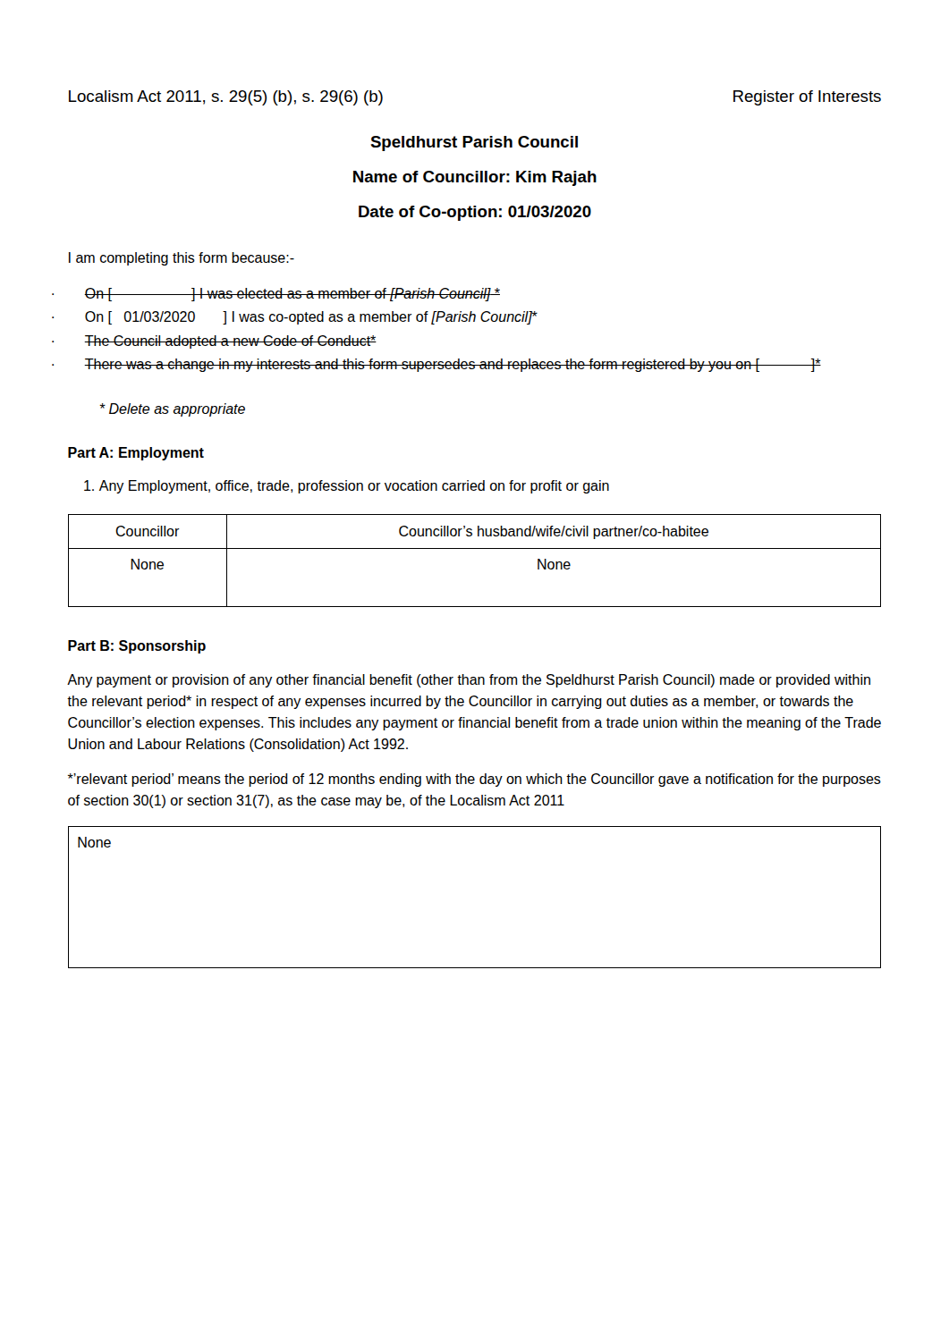Localism Act 2011, s. 29(5) (b), s. 29(6) (b) Register of Interests
Speldhurst Parish Council
Name of Councillor: Kim Rajah
Date of Co-option: 01/03/2020
I am completing this form because:-
On [ ] I was elected as a member of [Parish Council] *
On [ 01/03/2020 ] I was co-opted as a member of [Parish Council]*
The Council adopted a new Code of Conduct*
There was a change in my interests and this form supersedes and replaces the form registered by you on [ ]*
* Delete as appropriate
Part A: Employment
Any Employment, office, trade, profession or vocation carried on for profit or gain
| Councillor | Councillor’s husband/wife/civil partner/co-habitee |
| --- | --- |
| None | None |
Part B: Sponsorship
Any payment or provision of any other financial benefit (other than from the Speldhurst Parish Council) made or provided within the relevant period* in respect of any expenses incurred by the Councillor in carrying out duties as a member, or towards the Councillor’s election expenses. This includes any payment or financial benefit from a trade union within the meaning of the Trade Union and Labour Relations (Consolidation) Act 1992.
*’relevant period’ means the period of 12 months ending with the day on which the Councillor gave a notification for the purposes of section 30(1) or section 31(7), as the case may be, of the Localism Act 2011
None